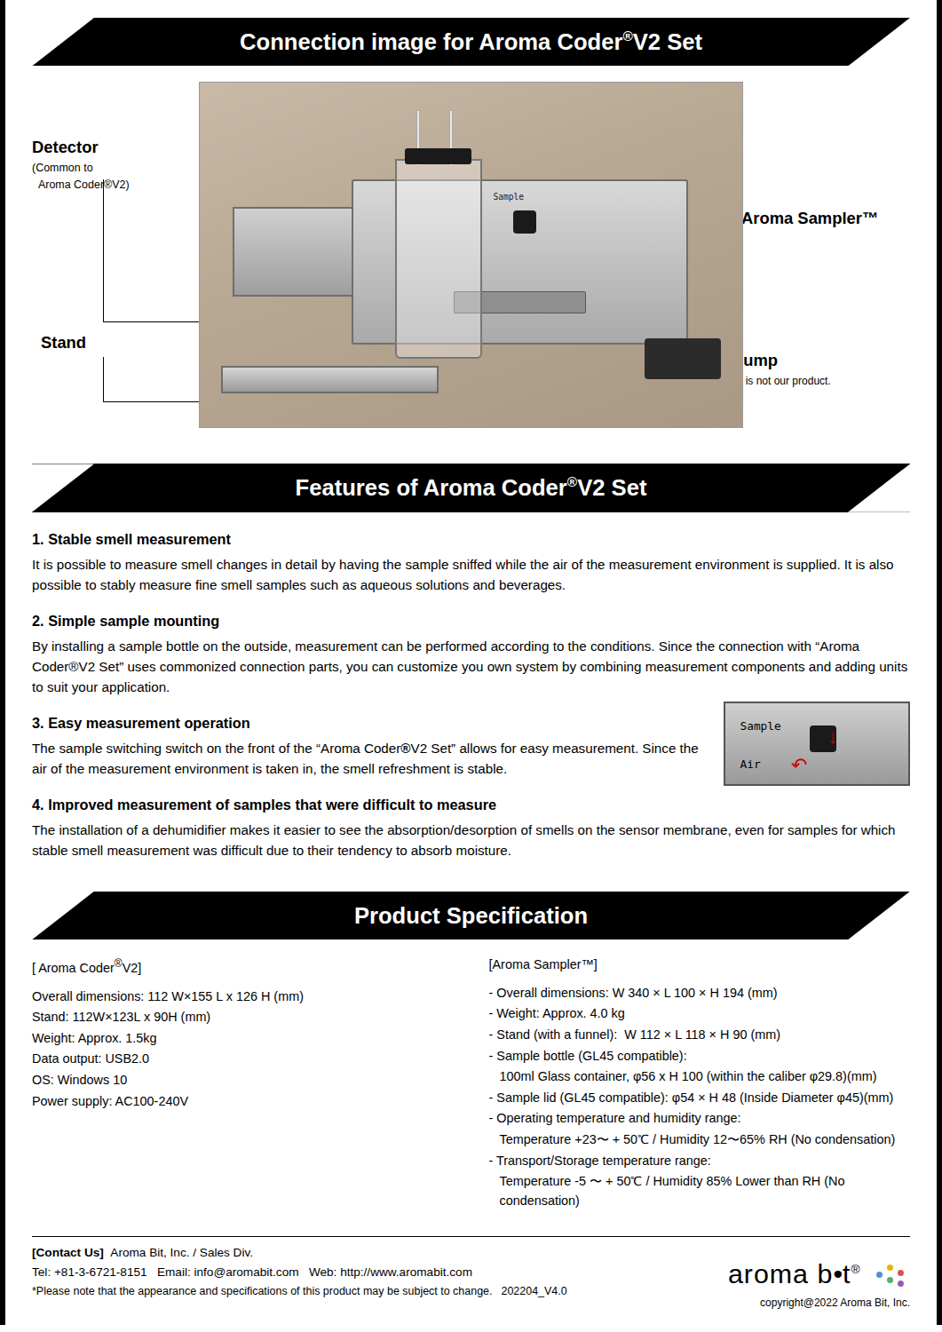Connection image for Aroma Coder®V2 Set
Detector (Common to
Aroma Coder®V2)
Stand
Aroma Sampler™
Pump *It is not our product.
Sample
Features of Aroma Coder®V2 Set
1. Stable smell measurement
It is possible to measure smell changes in detail by having the sample sniffed while the air of the measurement environment is supplied. It is also possible to stably measure fine smell samples such as aqueous solutions and beverages.
2. Simple sample mounting
By installing a sample bottle on the outside, measurement can be performed according to the conditions. Since the connection with “Aroma Coder®V2 Set” uses commonized connection parts, you can customize you own system by combining measurement components and adding units to suit your application.
Sample
↓ Air ↶
3. Easy measurement operation
The sample switching switch on the front of the “Aroma Coder®V2 Set” allows for easy measurement. Since the air of the measurement environment is taken in, the smell refreshment is stable.
4. Improved measurement of samples that were difficult to measure
The installation of a dehumidifier makes it easier to see the absorption/desorption of smells on the sensor membrane, even for samples for which stable smell measurement was difficult due to their tendency to absorb moisture.
Product Specification
[ Aroma Coder®V2]
Overall dimensions: 112 W×155 L x 126 H (mm)
Stand: 112W×123L x 90H (mm)
Weight: Approx. 1.5kg
Data output: USB2.0
OS: Windows 10
Power supply: AC100-240V
[Aroma Sampler™]
- Overall dimensions: W 340 × L 100 × H 194 (mm)
- Weight: Approx. 4.0 kg
- Stand (with a funnel): W 112 × L 118 × H 90 (mm)
- Sample bottle (GL45 compatible):
100ml Glass container, φ56 x H 100 (within the caliber φ29.8)(mm)
- Sample lid (GL45 compatible): φ54 × H 48 (Inside Diameter φ45)(mm)
- Operating temperature and humidity range:
Temperature +23〜 + 50℃ / Humidity 12〜65% RH (No condensation)
- Transport/Storage temperature range:
Temperature -5 〜 + 50℃ / Humidity 85% Lower than RH (No condensation)
[Contact Us] Aroma Bit, Inc. / Sales Div.
Tel: +81-3-6721-8151 Email: info@aromabit.com Web: http://www.aromabit.com
*Please note that the appearance and specifications of this product may be subject to change.202204_V4.0
aroma b•t®
copyright@2022 Aroma Bit, Inc.